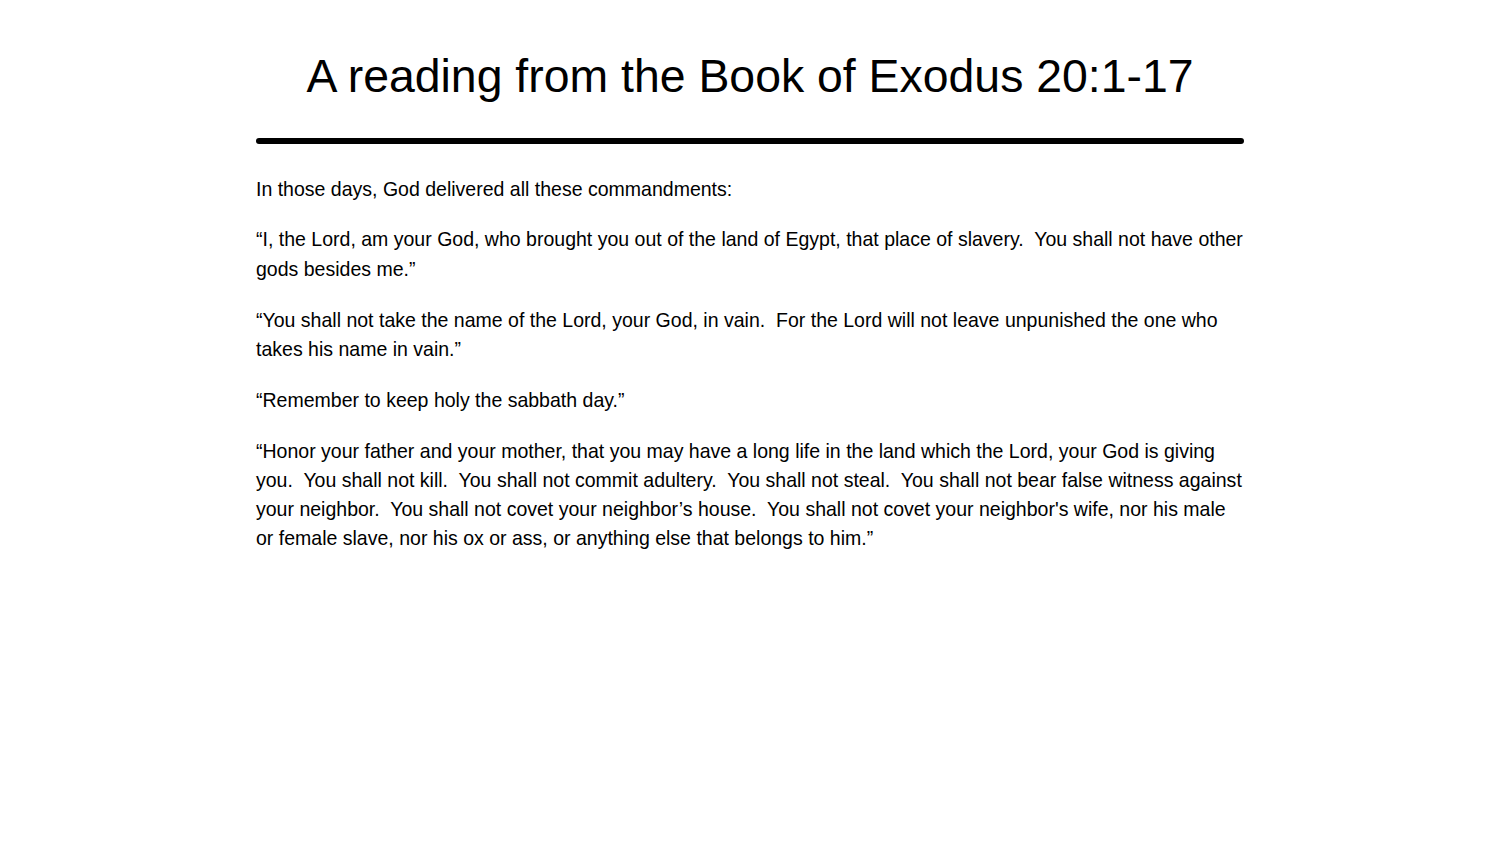A reading from the Book of Exodus 20:1-17
In those days, God delivered all these commandments:
“I, the Lord, am your God, who brought you out of the land of Egypt, that place of slavery. You shall not have other gods besides me.”
“You shall not take the name of the Lord, your God, in vain. For the Lord will not leave unpunished the one who takes his name in vain.”
“Remember to keep holy the sabbath day.”
“Honor your father and your mother, that you may have a long life in the land which the Lord, your God is giving you. You shall not kill. You shall not commit adultery. You shall not steal. You shall not bear false witness against your neighbor. You shall not covet your neighbor’s house. You shall not covet your neighbor's wife, nor his male or female slave, nor his ox or ass, or anything else that belongs to him.”